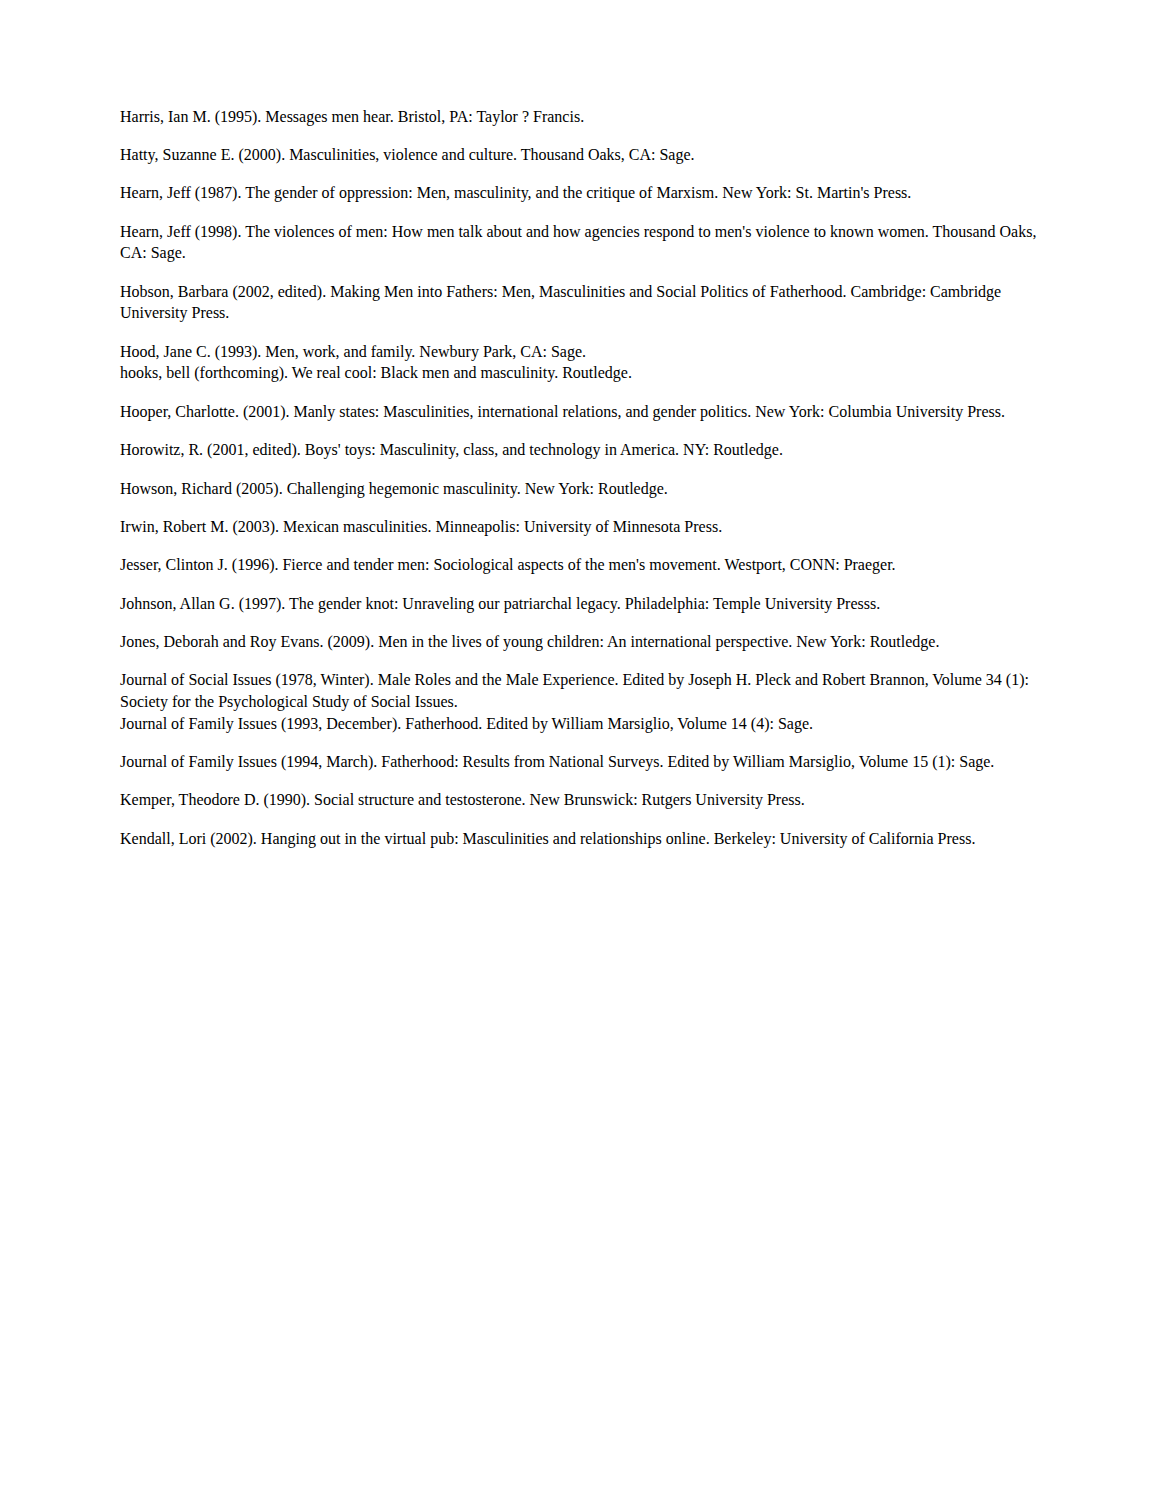Harris, Ian M. (1995). Messages men hear. Bristol, PA: Taylor ? Francis.
Hatty, Suzanne E. (2000). Masculinities, violence and culture. Thousand Oaks, CA: Sage.
Hearn, Jeff (1987). The gender of oppression: Men, masculinity, and the critique of Marxism. New York: St. Martin's Press.
Hearn, Jeff (1998). The violences of men: How men talk about and how agencies respond to men's violence to known women. Thousand Oaks, CA: Sage.
Hobson, Barbara (2002, edited). Making Men into Fathers: Men, Masculinities and Social Politics of Fatherhood. Cambridge: Cambridge University Press.
Hood, Jane C. (1993). Men, work, and family. Newbury Park, CA: Sage.
hooks, bell (forthcoming). We real cool: Black men and masculinity. Routledge.
Hooper, Charlotte. (2001). Manly states: Masculinities, international relations, and gender politics. New York: Columbia University Press.
Horowitz, R. (2001, edited). Boys' toys: Masculinity, class, and technology in America. NY: Routledge.
Howson, Richard (2005). Challenging hegemonic masculinity. New York: Routledge.
Irwin, Robert M. (2003). Mexican masculinities. Minneapolis: University of Minnesota Press.
Jesser, Clinton J. (1996). Fierce and tender men: Sociological aspects of the men's movement. Westport, CONN: Praeger.
Johnson, Allan G. (1997). The gender knot: Unraveling our patriarchal legacy. Philadelphia: Temple University Presss.
Jones, Deborah and Roy Evans. (2009). Men in the lives of young children: An international perspective. New York: Routledge.
Journal of Social Issues (1978, Winter). Male Roles and the Male Experience. Edited by Joseph H. Pleck and Robert Brannon, Volume 34 (1): Society for the Psychological Study of Social Issues.
Journal of Family Issues (1993, December). Fatherhood. Edited by William Marsiglio, Volume 14 (4): Sage.
Journal of Family Issues (1994, March). Fatherhood: Results from National Surveys. Edited by William Marsiglio, Volume 15 (1): Sage.
Kemper, Theodore D. (1990). Social structure and testosterone. New Brunswick: Rutgers University Press.
Kendall, Lori (2002). Hanging out in the virtual pub: Masculinities and relationships online. Berkeley: University of California Press.